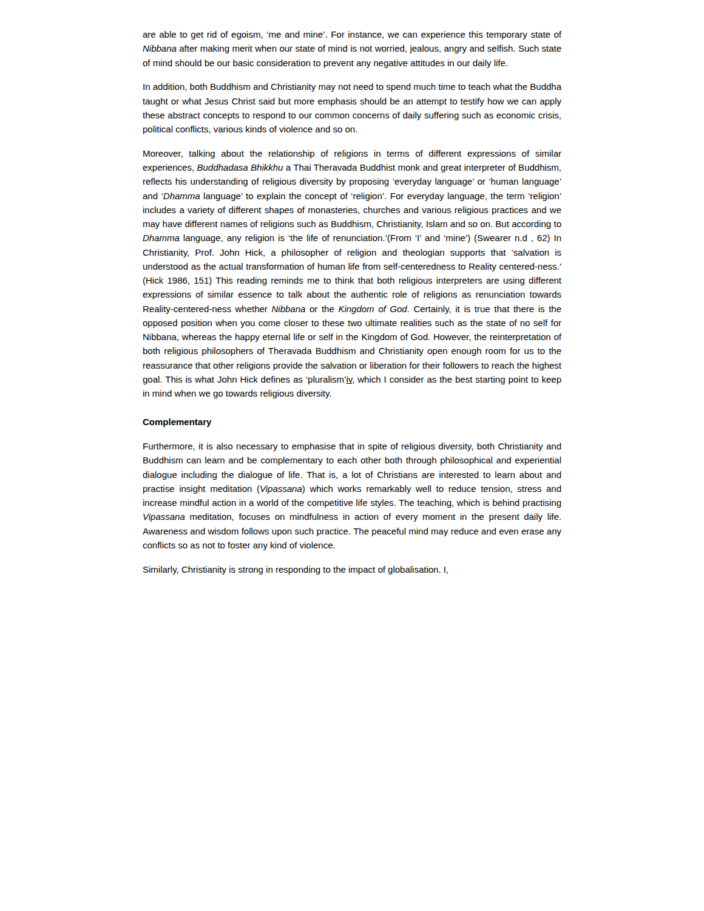are able to get rid of egoism, ‘me and mine’. For instance, we can experience this temporary state of Nibbana after making merit when our state of mind is not worried, jealous, angry and selfish. Such state of mind should be our basic consideration to prevent any negative attitudes in our daily life.
In addition, both Buddhism and Christianity may not need to spend much time to teach what the Buddha taught or what Jesus Christ said but more emphasis should be an attempt to testify how we can apply these abstract concepts to respond to our common concerns of daily suffering such as economic crisis, political conflicts, various kinds of violence and so on.
Moreover, talking about the relationship of religions in terms of different expressions of similar experiences, Buddhadasa Bhikkhu a Thai Theravada Buddhist monk and great interpreter of Buddhism, reflects his understanding of religious diversity by proposing ‘everyday language’ or ‘human language’ and ‘Dhamma language’ to explain the concept of ‘religion’. For everyday language, the term ‘religion’ includes a variety of different shapes of monasteries, churches and various religious practices and we may have different names of religions such as Buddhism, Christianity, Islam and so on. But according to Dhamma language, any religion is ‘the life of renunciation.’(From ‘I’ and ‘mine’) (Swearer n.d , 62) In Christianity, Prof. John Hick, a philosopher of religion and theologian supports that ‘salvation is understood as the actual transformation of human life from self-centeredness to Reality centered-ness.’ (Hick 1986, 151) This reading reminds me to think that both religious interpreters are using different expressions of similar essence to talk about the authentic role of religions as renunciation towards Reality-centered-ness whether Nibbana or the Kingdom of God. Certainly, it is true that there is the opposed position when you come closer to these two ultimate realities such as the state of no self for Nibbana, whereas the happy eternal life or self in the Kingdom of God. However, the reinterpretation of both religious philosophers of Theravada Buddhism and Christianity open enough room for us to the reassurance that other religions provide the salvation or liberation for their followers to reach the highest goal. This is what John Hick defines as ‘pluralism’iv, which I consider as the best starting point to keep in mind when we go towards religious diversity.
Complementary
Furthermore, it is also necessary to emphasise that in spite of religious diversity, both Christianity and Buddhism can learn and be complementary to each other both through philosophical and experiential dialogue including the dialogue of life. That is, a lot of Christians are interested to learn about and practise insight meditation (Vipassana) which works remarkably well to reduce tension, stress and increase mindful action in a world of the competitive life styles. The teaching, which is behind practising Vipassana meditation, focuses on mindfulness in action of every moment in the present daily life. Awareness and wisdom follows upon such practice. The peaceful mind may reduce and even erase any conflicts so as not to foster any kind of violence.
Similarly, Christianity is strong in responding to the impact of globalisation. I,